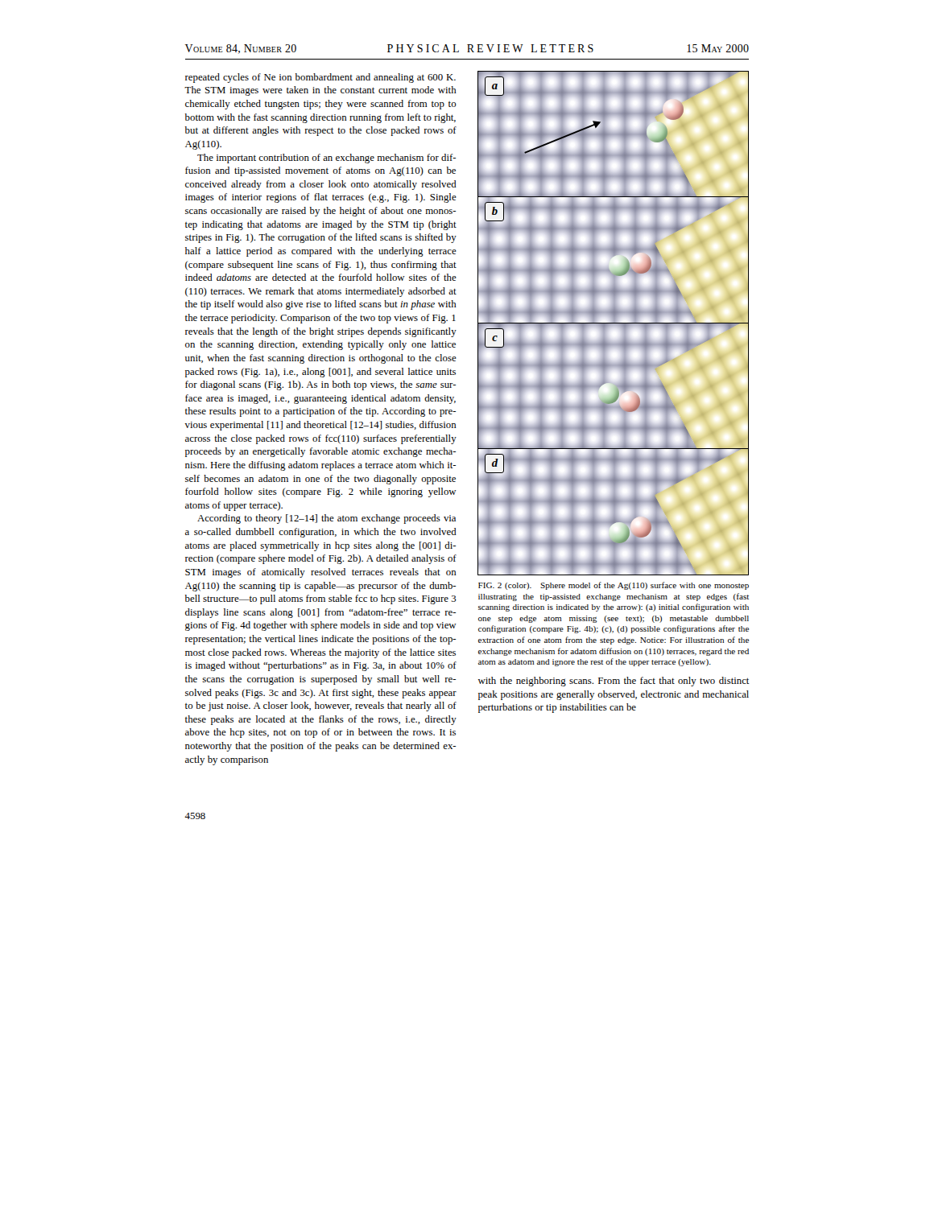Volume 84, Number 20
Physical Review Letters
15 May 2000
repeated cycles of Ne ion bombardment and annealing at 600 K. The STM images were taken in the constant current mode with chemically etched tungsten tips; they were scanned from top to bottom with the fast scanning direction running from left to right, but at different angles with respect to the close packed rows of Ag(110).
The important contribution of an exchange mechanism for diffusion and tip-assisted movement of atoms on Ag(110) can be conceived already from a closer look onto atomically resolved images of interior regions of flat terraces (e.g., Fig. 1). Single scans occasionally are raised by the height of about one monostep indicating that adatoms are imaged by the STM tip (bright stripes in Fig. 1). The corrugation of the lifted scans is shifted by half a lattice period as compared with the underlying terrace (compare subsequent line scans of Fig. 1), thus confirming that indeed adatoms are detected at the fourfold hollow sites of the (110) terraces. We remark that atoms intermediately adsorbed at the tip itself would also give rise to lifted scans but in phase with the terrace periodicity. Comparison of the two top views of Fig. 1 reveals that the length of the bright stripes depends significantly on the scanning direction, extending typically only one lattice unit, when the fast scanning direction is orthogonal to the close packed rows (Fig. 1a), i.e., along [001], and several lattice units for diagonal scans (Fig. 1b). As in both top views, the same surface area is imaged, i.e., guaranteeing identical adatom density, these results point to a participation of the tip. According to previous experimental [11] and theoretical [12–14] studies, diffusion across the close packed rows of fcc(110) surfaces preferentially proceeds by an energetically favorable atomic exchange mechanism. Here the diffusing adatom replaces a terrace atom which itself becomes an adatom in one of the two diagonally opposite fourfold hollow sites (compare Fig. 2 while ignoring yellow atoms of upper terrace).
According to theory [12–14] the atom exchange proceeds via a so-called dumbbell configuration, in which the two involved atoms are placed symmetrically in hcp sites along the [001] direction (compare sphere model of Fig. 2b). A detailed analysis of STM images of atomically resolved terraces reveals that on Ag(110) the scanning tip is capable—as precursor of the dumbbell structure—to pull atoms from stable fcc to hcp sites. Figure 3 displays line scans along [001] from “adatom-free” terrace regions of Fig. 4d together with sphere models in side and top view representation; the vertical lines indicate the positions of the topmost close packed rows. Whereas the majority of the lattice sites is imaged without “perturbations” as in Fig. 3a, in about 10% of the scans the corrugation is superposed by small but well resolved peaks (Figs. 3c and 3c). At first sight, these peaks appear to be just noise. A closer look, however, reveals that nearly all of these peaks are located at the flanks of the rows, i.e., directly above the hcp sites, not on top of or in between the rows. It is noteworthy that the position of the peaks can be determined exactly by comparison
a
b
c
d
FIG. 2 (color). Sphere model of the Ag(110) surface with one monostep illustrating the tip-assisted exchange mechanism at step edges (fast scanning direction is indicated by the arrow): (a) initial configuration with one step edge atom missing (see text); (b) metastable dumbbell configuration (compare Fig. 4b); (c), (d) possible configurations after the extraction of one atom from the step edge. Notice: For illustration of the exchange mechanism for adatom diffusion on (110) terraces, regard the red atom as adatom and ignore the rest of the upper terrace (yellow).
with the neighboring scans. From the fact that only two distinct peak positions are generally observed, electronic and mechanical perturbations or tip instabilities can be
4598